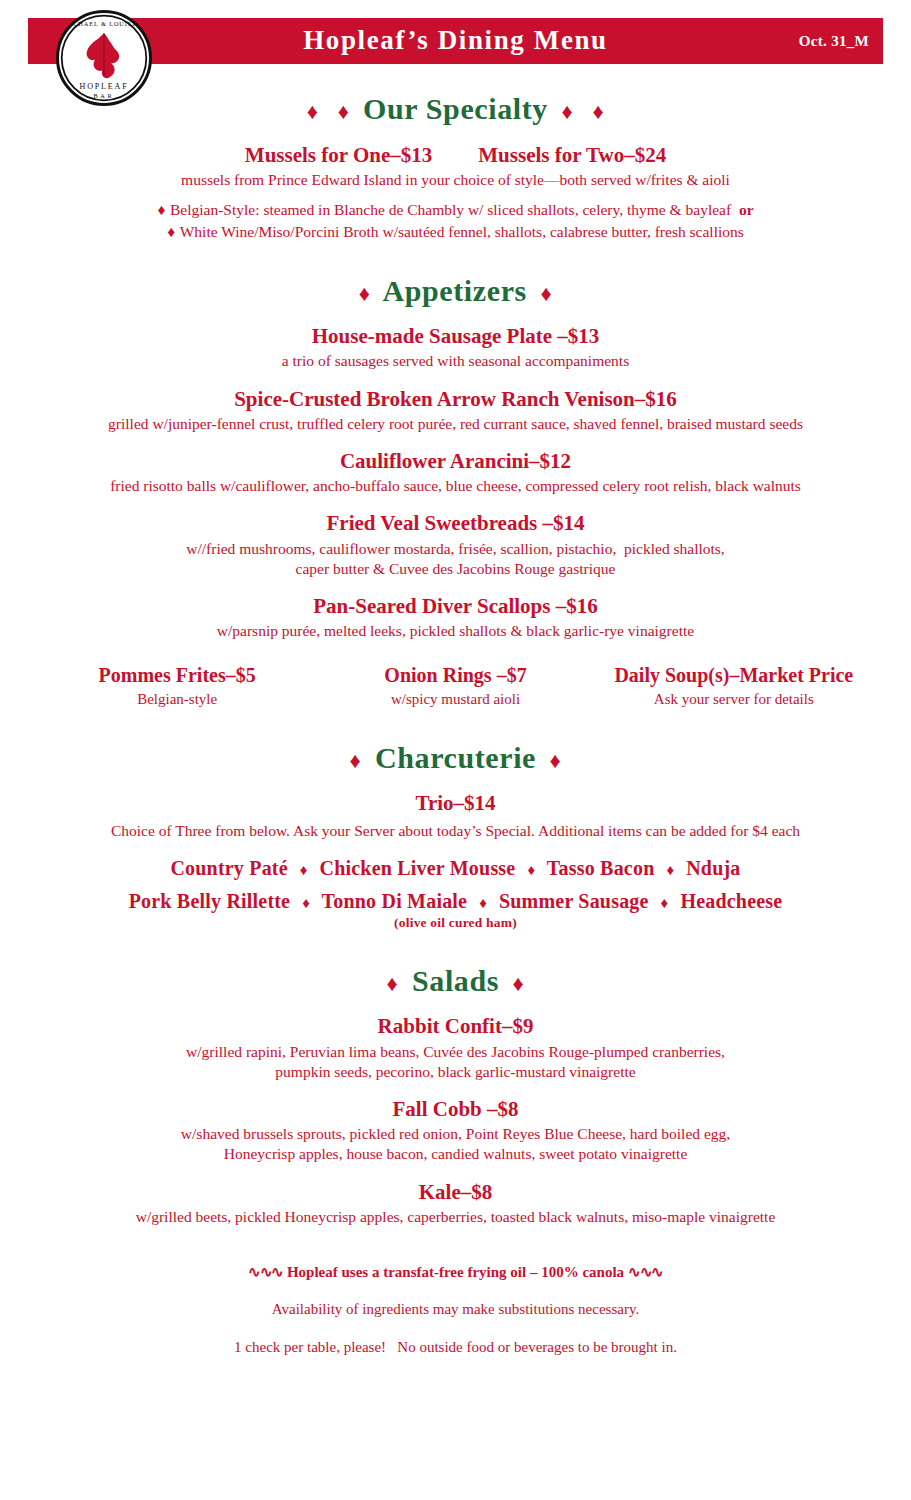Hopleaf’s Dining Menu
Oct. 31_M
MICHAEL & LOUISE’S HOPLEAF BAR
♦ ♦ Our Specialty ♦ ♦
Mussels for One–$13
Mussels for Two–$24
mussels from Prince Edward Island in your choice of style—both served w/frites & aioli
♦Belgian-Style: steamed in Blanche de Chambly w/ sliced shallots, celery, thyme & bayleaf or
♦White Wine/Miso/Porcini Broth w/sautéed fennel, shallots, calabrese butter, fresh scallions
♦ Appetizers ♦
House-made Sausage Plate –$13
a trio of sausages served with seasonal accompaniments
Spice-Crusted Broken Arrow Ranch Venison–$16
grilled w/juniper-fennel crust, truffled celery root purée, red currant sauce, shaved fennel, braised mustard seeds
Cauliflower Arancini–$12
fried risotto balls w/cauliflower, ancho-buffalo sauce, blue cheese, compressed celery root relish, black walnuts
Fried Veal Sweetbreads –$14
w//fried mushrooms, cauliflower mostarda, frisée, scallion, pistachio, pickled shallots,
caper butter & Cuvee des Jacobins Rouge gastrique
Pan-Seared Diver Scallops –$16
w/parsnip purée, melted leeks, pickled shallots & black garlic-rye vinaigrette
Pommes Frites–$5
Belgian-style
Onion Rings –$7
w/spicy mustard aioli
Daily Soup(s)–Market Price
Ask your server for details
♦ Charcuterie ♦
Trio–$14
Choice of Three from below. Ask your Server about today’s Special. Additional items can be added for $4 each
Country Paté ♦ Chicken Liver Mousse ♦ Tasso Bacon ♦ Nduja
Pork Belly Rillette ♦ Tonno Di Maiale ♦ Summer Sausage ♦ Headcheese (olive oil cured ham)
♦ Salads ♦
Rabbit Confit–$9
w/grilled rapini, Peruvian lima beans, Cuvée des Jacobins Rouge-plumped cranberries,
pumpkin seeds, pecorino, black garlic-mustard vinaigrette
Fall Cobb –$8
w/shaved brussels sprouts, pickled red onion, Point Reyes Blue Cheese, hard boiled egg,
Honeycrisp apples, house bacon, candied walnuts, sweet potato vinaigrette
Kale–$8
w/grilled beets, pickled Honeycrisp apples, caperberries, toasted black walnuts, miso-maple vinaigrette
∿∿∿ Hopleaf uses a transfat-free frying oil – 100% canola ∿∿∿
Availability of ingredients may make substitutions necessary.
1 check per table, please! No outside food or beverages to be brought in.